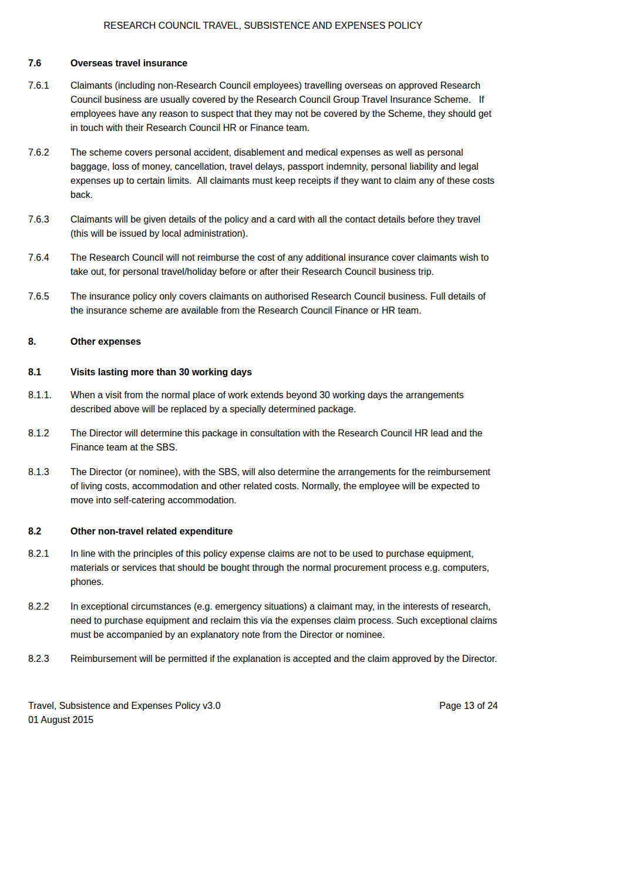RESEARCH COUNCIL TRAVEL, SUBSISTENCE AND EXPENSES POLICY
7.6
Overseas travel insurance
7.6.1
Claimants (including non-Research Council employees) travelling overseas on approved Research Council business are usually covered by the Research Council Group Travel Insurance Scheme. If employees have any reason to suspect that they may not be covered by the Scheme, they should get in touch with their Research Council HR or Finance team.
7.6.2
The scheme covers personal accident, disablement and medical expenses as well as personal baggage, loss of money, cancellation, travel delays, passport indemnity, personal liability and legal expenses up to certain limits. All claimants must keep receipts if they want to claim any of these costs back.
7.6.3
Claimants will be given details of the policy and a card with all the contact details before they travel (this will be issued by local administration).
7.6.4
The Research Council will not reimburse the cost of any additional insurance cover claimants wish to take out, for personal travel/holiday before or after their Research Council business trip.
7.6.5
The insurance policy only covers claimants on authorised Research Council business. Full details of the insurance scheme are available from the Research Council Finance or HR team.
8.
Other expenses
8.1
Visits lasting more than 30 working days
8.1.1.
When a visit from the normal place of work extends beyond 30 working days the arrangements described above will be replaced by a specially determined package.
8.1.2
The Director will determine this package in consultation with the Research Council HR lead and the Finance team at the SBS.
8.1.3
The Director (or nominee), with the SBS, will also determine the arrangements for the reimbursement of living costs, accommodation and other related costs. Normally, the employee will be expected to move into self-catering accommodation.
8.2
Other non-travel related expenditure
8.2.1
In line with the principles of this policy expense claims are not to be used to purchase equipment, materials or services that should be bought through the normal procurement process e.g. computers, phones.
8.2.2
In exceptional circumstances (e.g. emergency situations) a claimant may, in the interests of research, need to purchase equipment and reclaim this via the expenses claim process. Such exceptional claims must be accompanied by an explanatory note from the Director or nominee.
8.2.3
Reimbursement will be permitted if the explanation is accepted and the claim approved by the Director.
Travel, Subsistence and Expenses Policy v3.0
01 August 2015
Page 13 of 24